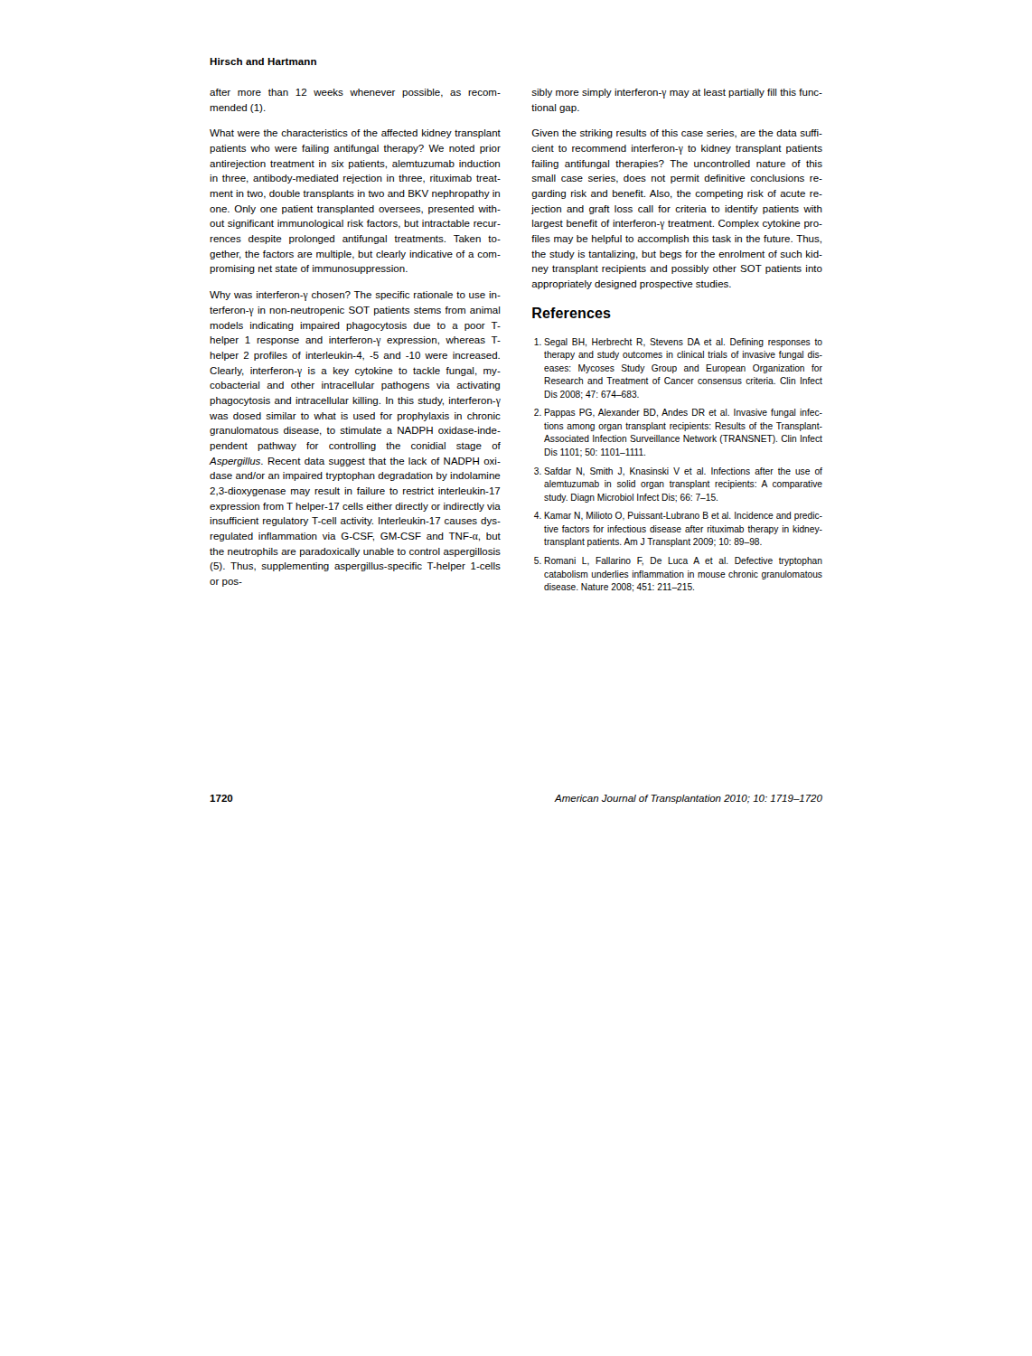Hirsch and Hartmann
after more than 12 weeks whenever possible, as recommended (1).
What were the characteristics of the affected kidney transplant patients who were failing antifungal therapy? We noted prior antirejection treatment in six patients, alemtuzumab induction in three, antibody-mediated rejection in three, rituximab treatment in two, double transplants in two and BKV nephropathy in one. Only one patient transplanted oversees, presented without significant immunological risk factors, but intractable recurrences despite prolonged antifungal treatments. Taken together, the factors are multiple, but clearly indicative of a compromising net state of immunosuppression.
Why was interferon-γ chosen? The specific rationale to use interferon-γ in non-neutropenic SOT patients stems from animal models indicating impaired phagocytosis due to a poor T-helper 1 response and interferon-γ expression, whereas T-helper 2 profiles of interleukin-4, -5 and -10 were increased. Clearly, interferon-γ is a key cytokine to tackle fungal, mycobacterial and other intracellular pathogens via activating phagocytosis and intracellular killing. In this study, interferon-γ was dosed similar to what is used for prophylaxis in chronic granulomatous disease, to stimulate a NADPH oxidase-independent pathway for controlling the conidial stage of Aspergillus. Recent data suggest that the lack of NADPH oxidase and/or an impaired tryptophan degradation by indolamine 2,3-dioxygenase may result in failure to restrict interleukin-17 expression from T helper-17 cells either directly or indirectly via insufficient regulatory T-cell activity. Interleukin-17 causes dysregulated inflammation via G-CSF, GM-CSF and TNF-α, but the neutrophils are paradoxically unable to control aspergillosis (5). Thus, supplementing aspergillus-specific T-helper 1-cells or pos-
sibly more simply interferon-γ may at least partially fill this functional gap.
Given the striking results of this case series, are the data sufficient to recommend interferon-γ to kidney transplant patients failing antifungal therapies? The uncontrolled nature of this small case series, does not permit definitive conclusions regarding risk and benefit. Also, the competing risk of acute rejection and graft loss call for criteria to identify patients with largest benefit of interferon-γ treatment. Complex cytokine profiles may be helpful to accomplish this task in the future. Thus, the study is tantalizing, but begs for the enrolment of such kidney transplant recipients and possibly other SOT patients into appropriately designed prospective studies.
References
Segal BH, Herbrecht R, Stevens DA et al. Defining responses to therapy and study outcomes in clinical trials of invasive fungal diseases: Mycoses Study Group and European Organization for Research and Treatment of Cancer consensus criteria. Clin Infect Dis 2008; 47: 674–683.
Pappas PG, Alexander BD, Andes DR et al. Invasive fungal infections among organ transplant recipients: Results of the Transplant-Associated Infection Surveillance Network (TRANSNET). Clin Infect Dis 1101; 50: 1101–1111.
Safdar N, Smith J, Knasinski V et al. Infections after the use of alemtuzumab in solid organ transplant recipients: A comparative study. Diagn Microbiol Infect Dis; 66: 7–15.
Kamar N, Milioto O, Puissant-Lubrano B et al. Incidence and predictive factors for infectious disease after rituximab therapy in kidney-transplant patients. Am J Transplant 2009; 10: 89–98.
Romani L, Fallarino F, De Luca A et al. Defective tryptophan catabolism underlies inflammation in mouse chronic granulomatous disease. Nature 2008; 451: 211–215.
1720
American Journal of Transplantation 2010; 10: 1719–1720